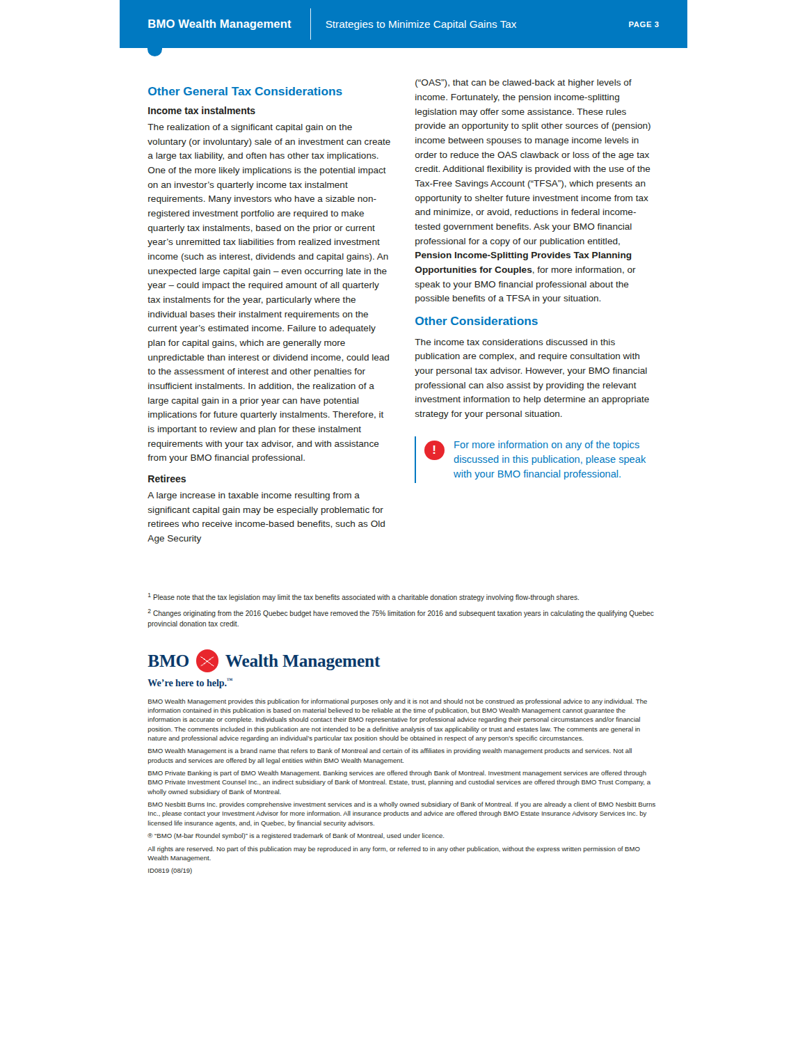BMO Wealth Management
Strategies to Minimize Capital Gains Tax
PAGE 3
Other General Tax Considerations
Income tax instalments
The realization of a significant capital gain on the voluntary (or involuntary) sale of an investment can create a large tax liability, and often has other tax implications. One of the more likely implications is the potential impact on an investor’s quarterly income tax instalment requirements. Many investors who have a sizable non-registered investment portfolio are required to make quarterly tax instalments, based on the prior or current year’s unremitted tax liabilities from realized investment income (such as interest, dividends and capital gains). An unexpected large capital gain – even occurring late in the year – could impact the required amount of all quarterly tax instalments for the year, particularly where the individual bases their instalment requirements on the current year’s estimated income. Failure to adequately plan for capital gains, which are generally more unpredictable than interest or dividend income, could lead to the assessment of interest and other penalties for insufficient instalments. In addition, the realization of a large capital gain in a prior year can have potential implications for future quarterly instalments. Therefore, it is important to review and plan for these instalment requirements with your tax advisor, and with assistance from your BMO financial professional.
Retirees
A large increase in taxable income resulting from a significant capital gain may be especially problematic for retirees who receive income-based benefits, such as Old Age Security
(“OAS”), that can be clawed-back at higher levels of income. Fortunately, the pension income-splitting legislation may offer some assistance. These rules provide an opportunity to split other sources of (pension) income between spouses to manage income levels in order to reduce the OAS clawback or loss of the age tax credit. Additional flexibility is provided with the use of the Tax-Free Savings Account (“TFSA”), which presents an opportunity to shelter future investment income from tax and minimize, or avoid, reductions in federal income-tested government benefits. Ask your BMO financial professional for a copy of our publication entitled, Pension Income-Splitting Provides Tax Planning Opportunities for Couples, for more information, or speak to your BMO financial professional about the possible benefits of a TFSA in your situation.
Other Considerations
The income tax considerations discussed in this publication are complex, and require consultation with your personal tax advisor. However, your BMO financial professional can also assist by providing the relevant investment information to help determine an appropriate strategy for your personal situation.
!
For more information on any of the topics discussed in this publication, please speak with your BMO financial professional.
1 Please note that the tax legislation may limit the tax benefits associated with a charitable donation strategy involving flow-through shares.
2 Changes originating from the 2016 Quebec budget have removed the 75% limitation for 2016 and subsequent taxation years in calculating the qualifying Quebec provincial donation tax credit.
BMO Wealth Management
We’re here to help.™
BMO Wealth Management provides this publication for informational purposes only and it is not and should not be construed as professional advice to any individual. The information contained in this publication is based on material believed to be reliable at the time of publication, but BMO Wealth Management cannot guarantee the information is accurate or complete. Individuals should contact their BMO representative for professional advice regarding their personal circumstances and/or financial position. The comments included in this publication are not intended to be a definitive analysis of tax applicability or trust and estates law. The comments are general in nature and professional advice regarding an individual’s particular tax position should be obtained in respect of any person’s specific circumstances.
BMO Wealth Management is a brand name that refers to Bank of Montreal and certain of its affiliates in providing wealth management products and services. Not all products and services are offered by all legal entities within BMO Wealth Management.
BMO Private Banking is part of BMO Wealth Management. Banking services are offered through Bank of Montreal. Investment management services are offered through BMO Private Investment Counsel Inc., an indirect subsidiary of Bank of Montreal. Estate, trust, planning and custodial services are offered through BMO Trust Company, a wholly owned subsidiary of Bank of Montreal.
BMO Nesbitt Burns Inc. provides comprehensive investment services and is a wholly owned subsidiary of Bank of Montreal. If you are already a client of BMO Nesbitt Burns Inc., please contact your Investment Advisor for more information. All insurance products and advice are offered through BMO Estate Insurance Advisory Services Inc. by licensed life insurance agents, and, in Quebec, by financial security advisors.
® “BMO (M-bar Roundel symbol)” is a registered trademark of Bank of Montreal, used under licence.
All rights are reserved. No part of this publication may be reproduced in any form, or referred to in any other publication, without the express written permission of BMO Wealth Management.
ID0819 (08/19)